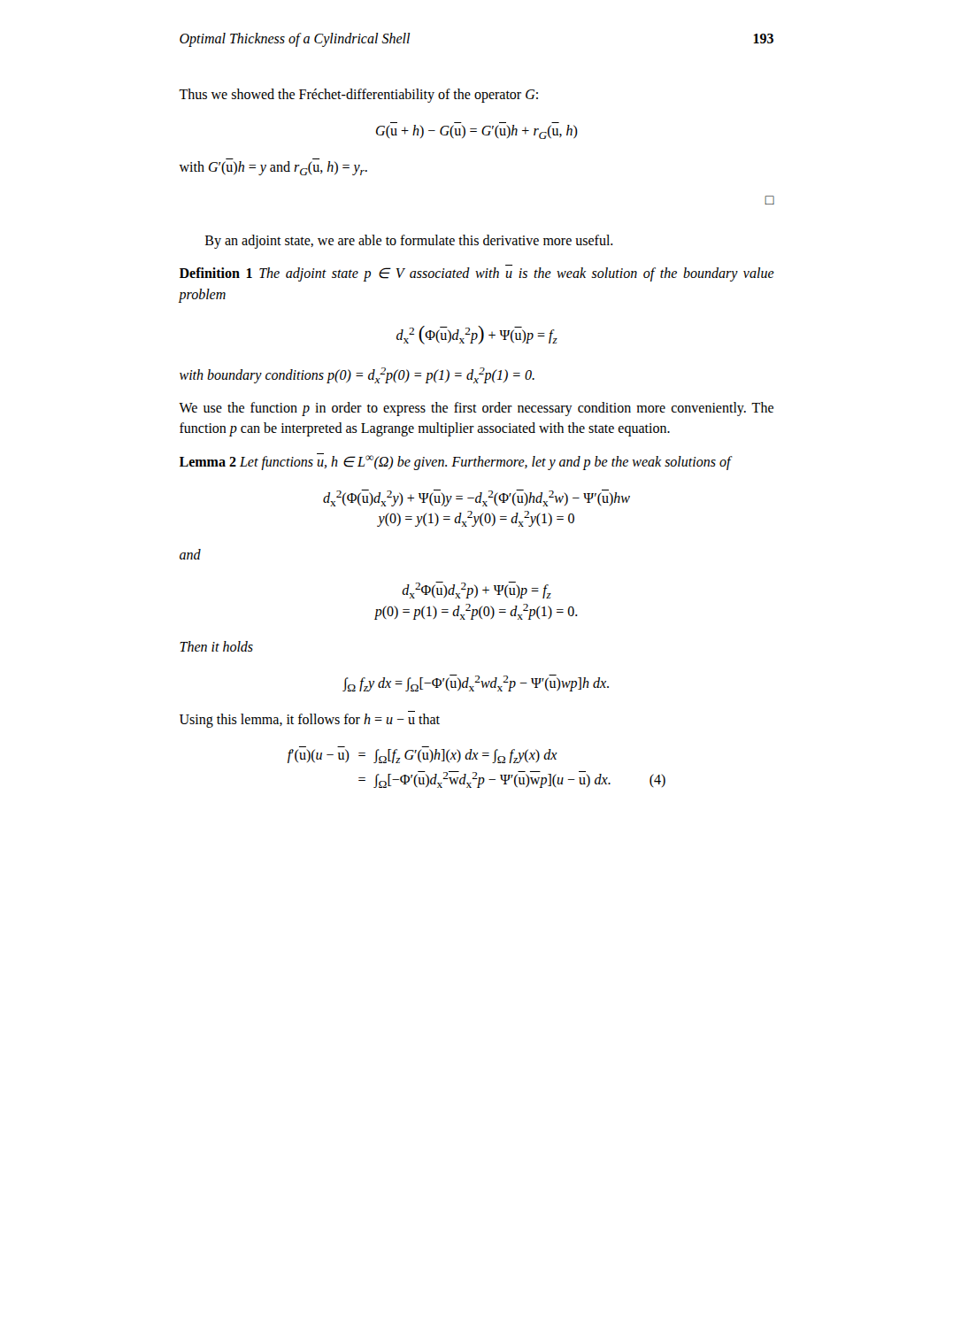Optimal Thickness of a Cylindrical Shell 193
Thus we showed the Fréchet-differentiability of the operator G:
G(u + h) − G(u) = G′(u)h + rG(u, h)
with G′(u)h = y and rG(u, h) = yr.
□
By an adjoint state, we are able to formulate this derivative more useful.
Definition 1 The adjoint state p ∈ V associated with u is the weak solution of the boundary value problem
dx2 (Φ(u)dx2p) + Ψ(u)p = fz
with boundary conditions p(0) = dx2p(0) = p(1) = dx2p(1) = 0.
We use the function p in order to express the first order necessary condition more conveniently. The function p can be interpreted as Lagrange multiplier associated with the state equation.
Lemma 2 Let functions u, h ∈ L∞(Ω) be given. Furthermore, let y and p be the weak solutions of
dx2(Φ(u)dx2y) + Ψ(u)y = −dx2(Φ′(u)hdx2w) − Ψ′(u)hw
y(0) = y(1) = dx2y(0) = dx2y(1) = 0
and
dx2Φ(u)dx2p) + Ψ(u)p = fz
p(0) = p(1) = dx2p(0) = dx2p(1) = 0.
Then it holds
∫Ω fzy dx = ∫Ω[−Φ′(u)dx2wdx2p − Ψ′(u)wp]h dx.
Using this lemma, it follows for h = u − u that
| f ′( u )( u − u ) | = | ∫ Ω [ f z G ′( u ) h ]( x ) dx = ∫ Ω f z y ( x ) dx | |
| | = | ∫ Ω [−Φ′( u ) d x 2 w d x 2 p − Ψ′( u ) w p ]( u − u ) dx . | (4) |